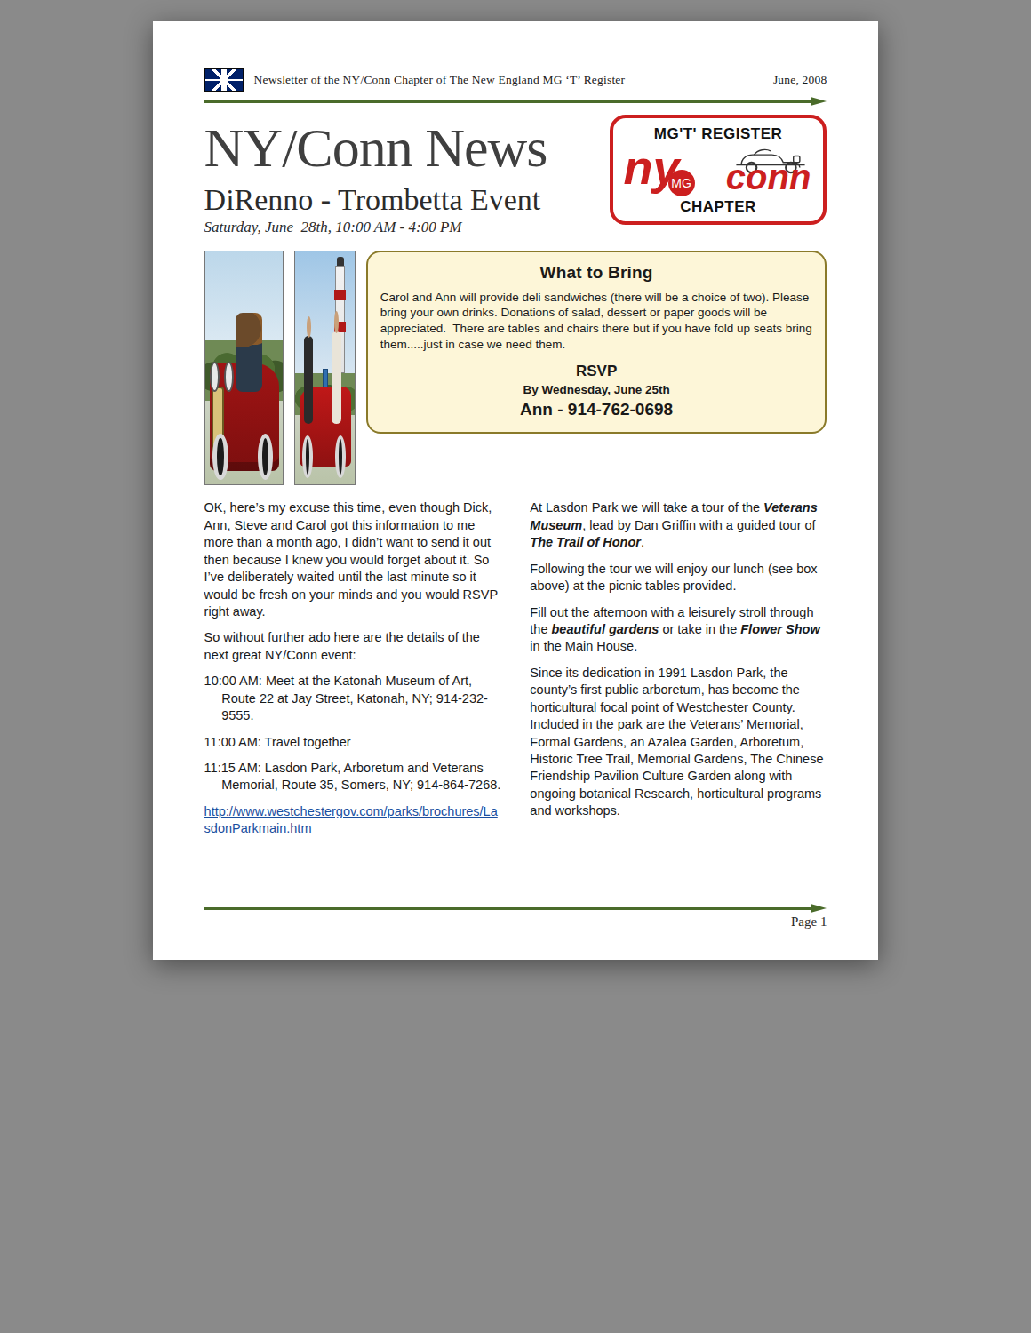Newsletter of the NY/Conn Chapter of The New England MG ‘T’ Register
June, 2008
NY/Conn News
DiRenno - Trombetta Event
Saturday, June 28th, 10:00 AM - 4:00 PM
MG'T' REGISTER
ny MG conn
CHAPTER
What to Bring
Carol and Ann will provide deli sandwiches (there will be a choice of two). Please bring your own drinks. Donations of salad, dessert or paper goods will be appreciated. There are tables and chairs there but if you have fold up seats bring them.....just in case we need them.
RSVP
By Wednesday, June 25th
Ann - 914-762-0698
OK, here’s my excuse this time, even though Dick, Ann, Steve and Carol got this information to me more than a month ago, I didn’t want to send it out then because I knew you would forget about it. So I’ve deliberately waited until the last minute so it would be fresh on your minds and you would RSVP right away.
So without further ado here are the details of the next great NY/Conn event:
10:00 AM: Meet at the Katonah Museum of Art, Route 22 at Jay Street, Katonah, NY; 914-232-9555.
11:00 AM: Travel together
11:15 AM: Lasdon Park, Arboretum and Veterans Memorial, Route 35, Somers, NY; 914-864-7268.
http://www.westchestergov.com/parks/brochures/LasdonParkmain.htm
At Lasdon Park we will take a tour of the Veterans Museum, lead by Dan Griffin with a guided tour of The Trail of Honor.
Following the tour we will enjoy our lunch (see box above) at the picnic tables provided.
Fill out the afternoon with a leisurely stroll through the beautiful gardens or take in the Flower Show in the Main House.
Since its dedication in 1991 Lasdon Park, the county’s first public arboretum, has become the horticultural focal point of Westchester County. Included in the park are the Veterans’ Memorial, Formal Gardens, an Azalea Garden, Arboretum, Historic Tree Trail, Memorial Gardens, The Chinese Friendship Pavilion Culture Garden along with ongoing botanical Research, horticultural programs and workshops.
Page 1